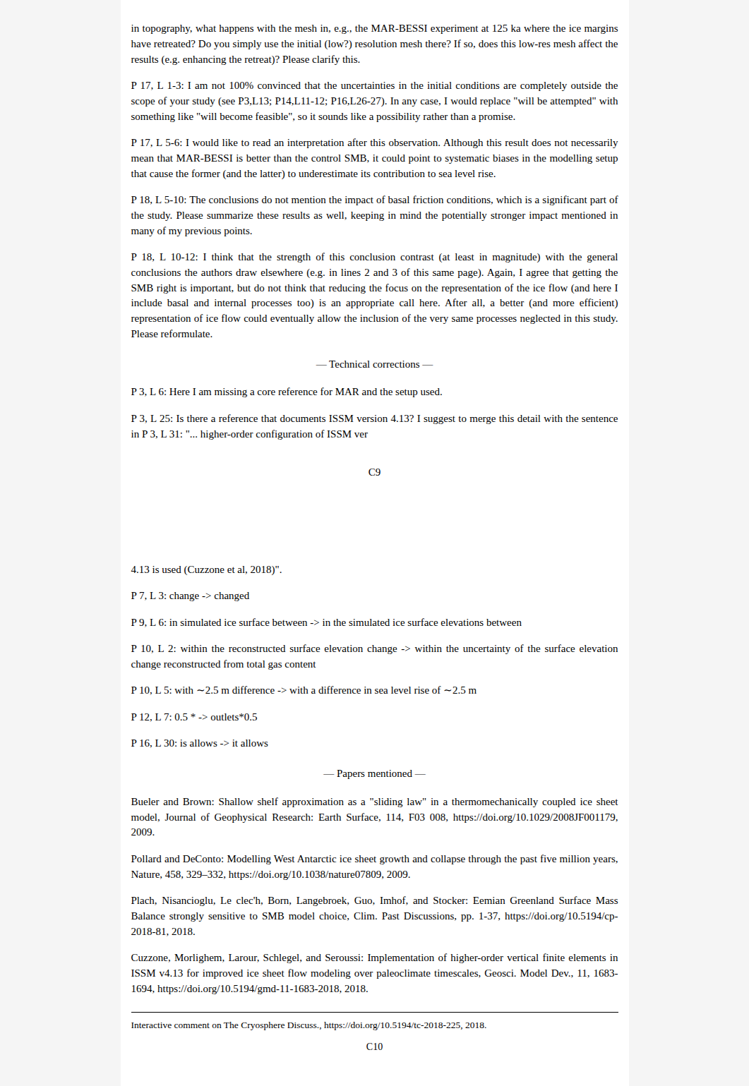in topography, what happens with the mesh in, e.g., the MAR-BESSI experiment at 125 ka where the ice margins have retreated? Do you simply use the initial (low?) resolution mesh there? If so, does this low-res mesh affect the results (e.g. enhancing the retreat)? Please clarify this.
P 17, L 1-3: I am not 100% convinced that the uncertainties in the initial conditions are completely outside the scope of your study (see P3,L13; P14,L11-12; P16,L26-27). In any case, I would replace "will be attempted" with something like "will become feasible", so it sounds like a possibility rather than a promise.
P 17, L 5-6: I would like to read an interpretation after this observation. Although this result does not necessarily mean that MAR-BESSI is better than the control SMB, it could point to systematic biases in the modelling setup that cause the former (and the latter) to underestimate its contribution to sea level rise.
P 18, L 5-10: The conclusions do not mention the impact of basal friction conditions, which is a significant part of the study. Please summarize these results as well, keeping in mind the potentially stronger impact mentioned in many of my previous points.
P 18, L 10-12: I think that the strength of this conclusion contrast (at least in magnitude) with the general conclusions the authors draw elsewhere (e.g. in lines 2 and 3 of this same page). Again, I agree that getting the SMB right is important, but do not think that reducing the focus on the representation of the ice flow (and here I include basal and internal processes too) is an appropriate call here. After all, a better (and more efficient) representation of ice flow could eventually allow the inclusion of the very same processes neglected in this study. Please reformulate.
— Technical corrections —
P 3, L 6: Here I am missing a core reference for MAR and the setup used.
P 3, L 25: Is there a reference that documents ISSM version 4.13? I suggest to merge this detail with the sentence in P 3, L 31: "... higher-order configuration of ISSM ver
C9
4.13 is used (Cuzzone et al, 2018)".
P 7, L 3: change -> changed
P 9, L 6: in simulated ice surface between -> in the simulated ice surface elevations between
P 10, L 2: within the reconstructed surface elevation change -> within the uncertainty of the surface elevation change reconstructed from total gas content
P 10, L 5: with ∼2.5 m difference -> with a difference in sea level rise of ∼2.5 m
P 12, L 7: 0.5 * -> outlets*0.5
P 16, L 30: is allows -> it allows
— Papers mentioned —
Bueler and Brown: Shallow shelf approximation as a "sliding law" in a thermomechanically coupled ice sheet model, Journal of Geophysical Research: Earth Surface, 114, F03 008, https://doi.org/10.1029/2008JF001179, 2009.
Pollard and DeConto: Modelling West Antarctic ice sheet growth and collapse through the past five million years, Nature, 458, 329–332, https://doi.org/10.1038/nature07809, 2009.
Plach, Nisancioglu, Le clec'h, Born, Langebroek, Guo, Imhof, and Stocker: Eemian Greenland Surface Mass Balance strongly sensitive to SMB model choice, Clim. Past Discussions, pp. 1-37, https://doi.org/10.5194/cp-2018-81, 2018.
Cuzzone, Morlighem, Larour, Schlegel, and Seroussi: Implementation of higher-order vertical finite elements in ISSM v4.13 for improved ice sheet flow modeling over paleoclimate timescales, Geosci. Model Dev., 11, 1683-1694, https://doi.org/10.5194/gmd-11-1683-2018, 2018.
Interactive comment on The Cryosphere Discuss., https://doi.org/10.5194/tc-2018-225, 2018.
C10